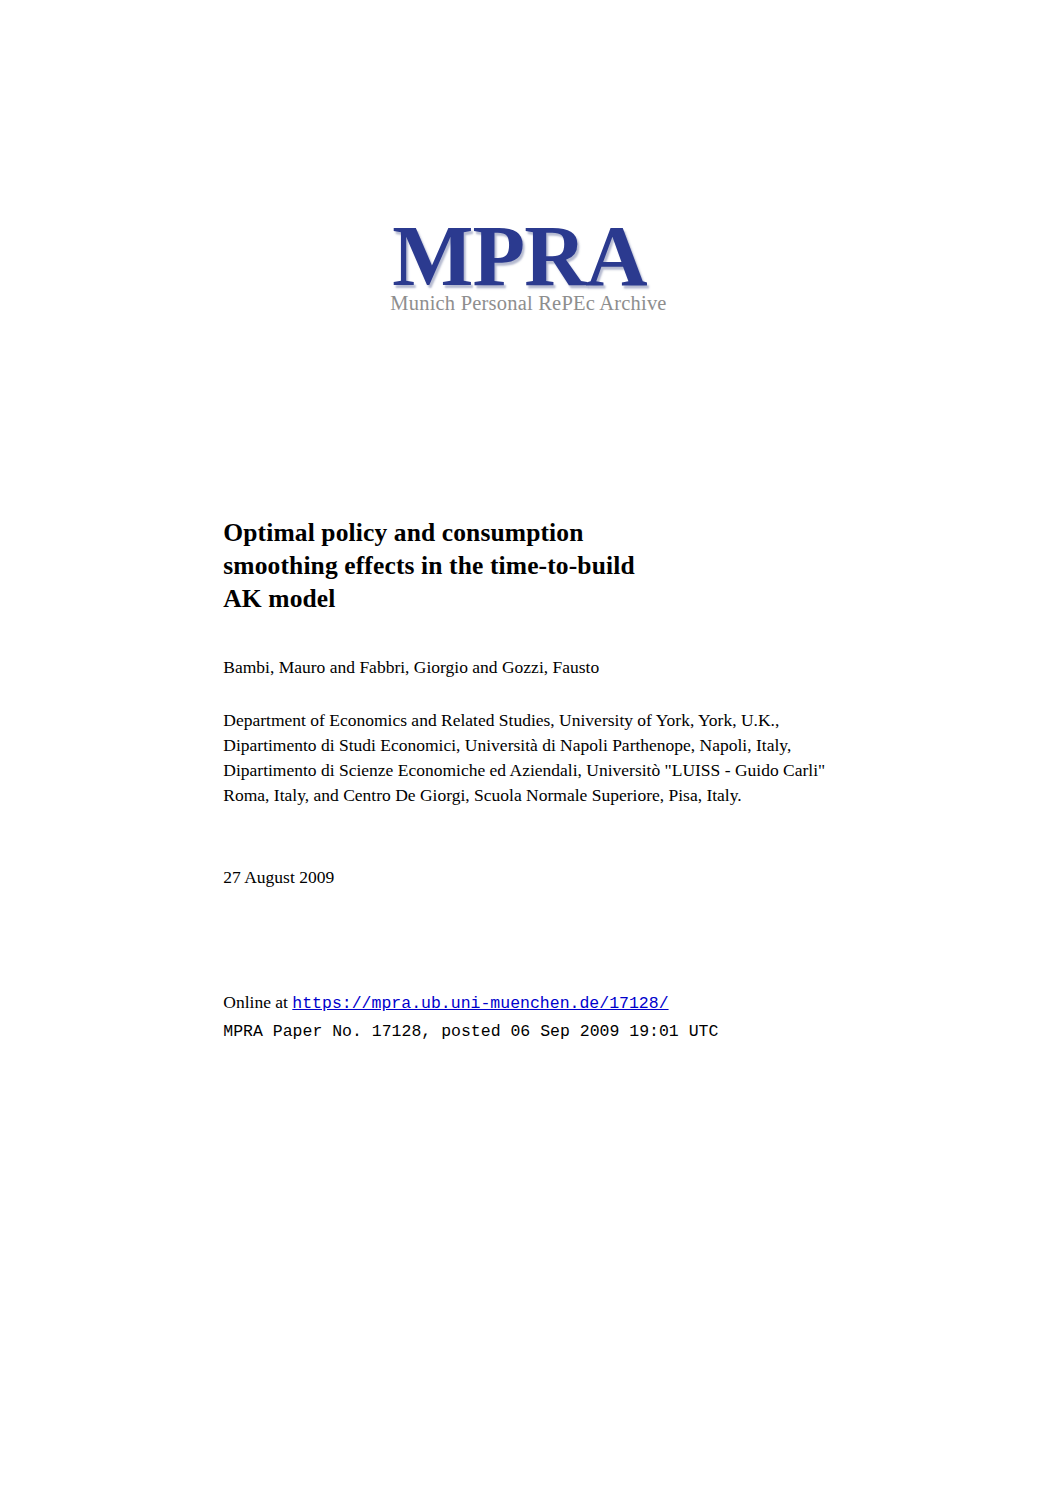MPRA
Munich Personal RePEc Archive
Optimal policy and consumption
smoothing effects in the time-to-build
AK model
Bambi, Mauro and Fabbri, Giorgio and Gozzi, Fausto
Department of Economics and Related Studies, University of York, York, U.K., Dipartimento di Studi Economici, Università di Napoli Parthenope, Napoli, Italy, Dipartimento di Scienze Economiche ed Aziendali, Universitò "LUISS - Guido Carli" Roma, Italy, and Centro De Giorgi, Scuola Normale Superiore, Pisa, Italy.
27 August 2009
Online at https://mpra.ub.uni-muenchen.de/17128/
MPRA Paper No. 17128, posted 06 Sep 2009 19:01 UTC